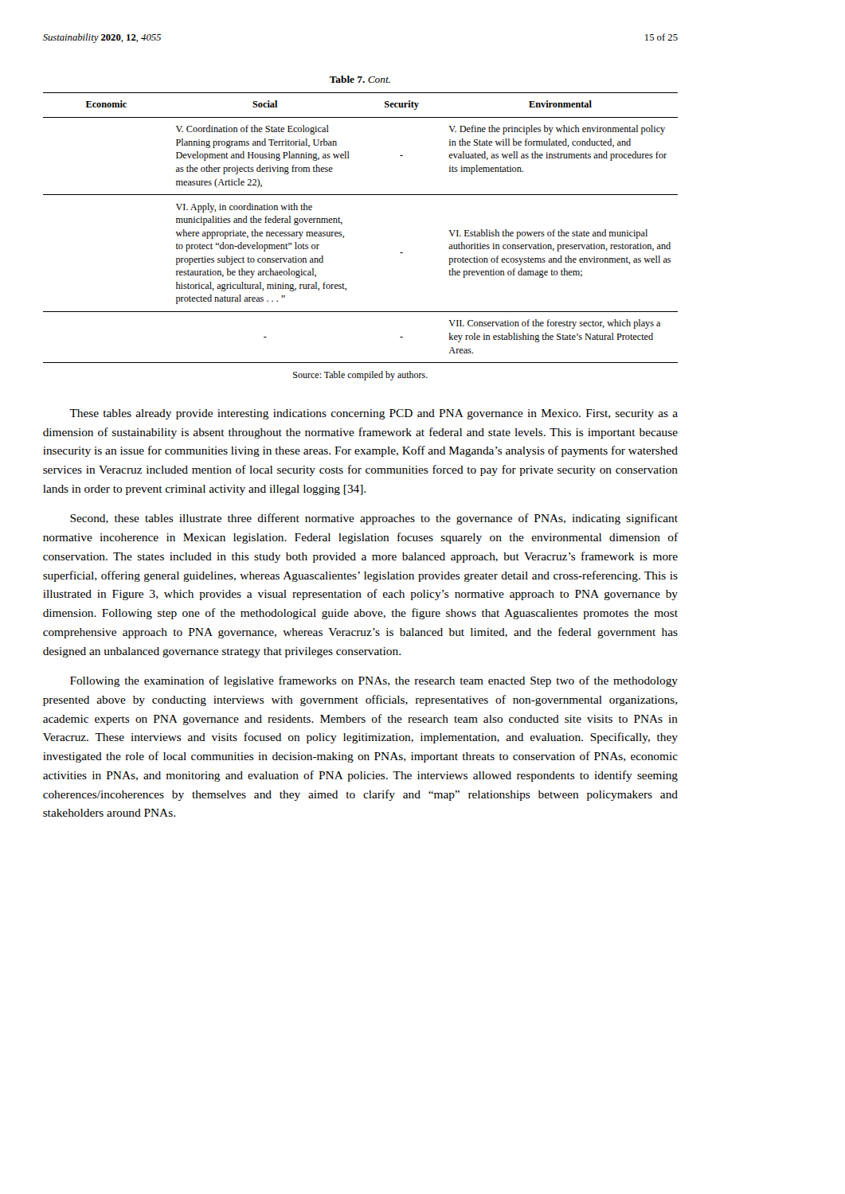Sustainability 2020, 12, 4055
15 of 25
Table 7. Cont.
| Economic | Social | Security | Environmental |
| --- | --- | --- | --- |
| | V. Coordination of the State Ecological Planning programs and Territorial, Urban Development and Housing Planning, as well as the other projects deriving from these measures (Article 22), | - | V. Define the principles by which environmental policy in the State will be formulated, conducted, and evaluated, as well as the instruments and procedures for its implementation. |
| | VI. Apply, in coordination with the municipalities and the federal government, where appropriate, the necessary measures, to protect “don-development” lots or properties subject to conservation and restauration, be they archaeological, historical, agricultural, mining, rural, forest, protected natural areas . . . ” | - | VI. Establish the powers of the state and municipal authorities in conservation, preservation, restoration, and protection of ecosystems and the environment, as well as the prevention of damage to them; |
| | - | - | VII. Conservation of the forestry sector, which plays a key role in establishing the State’s Natural Protected Areas. |
Source: Table compiled by authors.
These tables already provide interesting indications concerning PCD and PNA governance in Mexico. First, security as a dimension of sustainability is absent throughout the normative framework at federal and state levels. This is important because insecurity is an issue for communities living in these areas. For example, Koff and Maganda’s analysis of payments for watershed services in Veracruz included mention of local security costs for communities forced to pay for private security on conservation lands in order to prevent criminal activity and illegal logging [34].
Second, these tables illustrate three different normative approaches to the governance of PNAs, indicating significant normative incoherence in Mexican legislation. Federal legislation focuses squarely on the environmental dimension of conservation. The states included in this study both provided a more balanced approach, but Veracruz’s framework is more superficial, offering general guidelines, whereas Aguascalientes’ legislation provides greater detail and cross-referencing. This is illustrated in Figure 3, which provides a visual representation of each policy’s normative approach to PNA governance by dimension. Following step one of the methodological guide above, the figure shows that Aguascalientes promotes the most comprehensive approach to PNA governance, whereas Veracruz’s is balanced but limited, and the federal government has designed an unbalanced governance strategy that privileges conservation.
Following the examination of legislative frameworks on PNAs, the research team enacted Step two of the methodology presented above by conducting interviews with government officials, representatives of non-governmental organizations, academic experts on PNA governance and residents. Members of the research team also conducted site visits to PNAs in Veracruz. These interviews and visits focused on policy legitimization, implementation, and evaluation. Specifically, they investigated the role of local communities in decision-making on PNAs, important threats to conservation of PNAs, economic activities in PNAs, and monitoring and evaluation of PNA policies. The interviews allowed respondents to identify seeming coherences/incoherences by themselves and they aimed to clarify and “map” relationships between policymakers and stakeholders around PNAs.